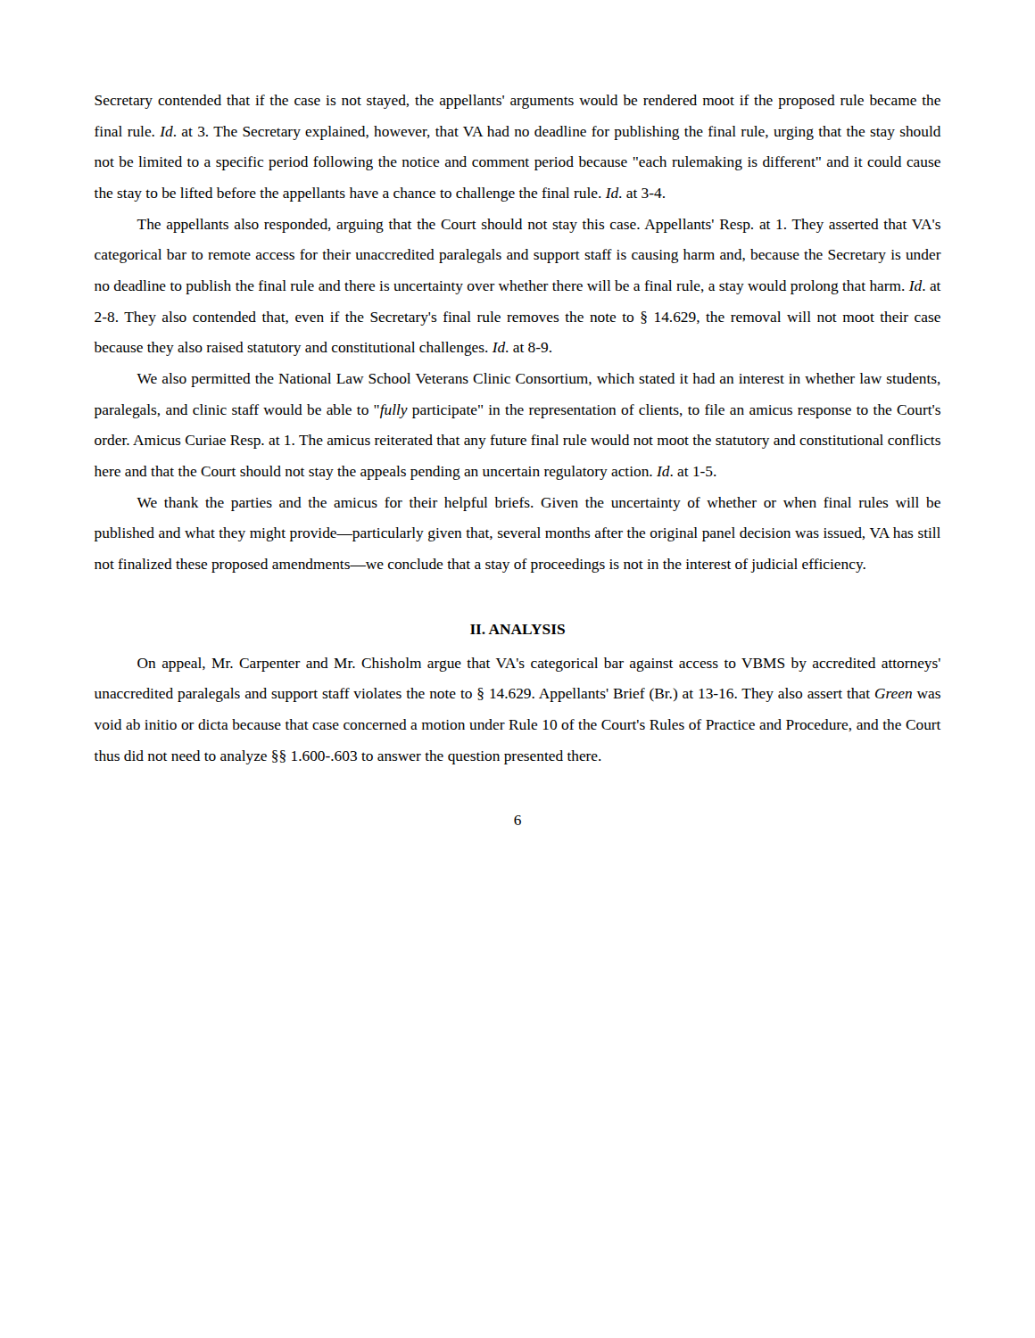Secretary contended that if the case is not stayed, the appellants' arguments would be rendered moot if the proposed rule became the final rule. Id. at 3. The Secretary explained, however, that VA had no deadline for publishing the final rule, urging that the stay should not be limited to a specific period following the notice and comment period because "each rulemaking is different" and it could cause the stay to be lifted before the appellants have a chance to challenge the final rule. Id. at 3-4.
The appellants also responded, arguing that the Court should not stay this case. Appellants' Resp. at 1. They asserted that VA's categorical bar to remote access for their unaccredited paralegals and support staff is causing harm and, because the Secretary is under no deadline to publish the final rule and there is uncertainty over whether there will be a final rule, a stay would prolong that harm. Id. at 2-8. They also contended that, even if the Secretary's final rule removes the note to § 14.629, the removal will not moot their case because they also raised statutory and constitutional challenges. Id. at 8-9.
We also permitted the National Law School Veterans Clinic Consortium, which stated it had an interest in whether law students, paralegals, and clinic staff would be able to "fully participate" in the representation of clients, to file an amicus response to the Court's order. Amicus Curiae Resp. at 1. The amicus reiterated that any future final rule would not moot the statutory and constitutional conflicts here and that the Court should not stay the appeals pending an uncertain regulatory action. Id. at 1-5.
We thank the parties and the amicus for their helpful briefs. Given the uncertainty of whether or when final rules will be published and what they might provide—particularly given that, several months after the original panel decision was issued, VA has still not finalized these proposed amendments—we conclude that a stay of proceedings is not in the interest of judicial efficiency.
II. ANALYSIS
On appeal, Mr. Carpenter and Mr. Chisholm argue that VA's categorical bar against access to VBMS by accredited attorneys' unaccredited paralegals and support staff violates the note to § 14.629. Appellants' Brief (Br.) at 13-16. They also assert that Green was void ab initio or dicta because that case concerned a motion under Rule 10 of the Court's Rules of Practice and Procedure, and the Court thus did not need to analyze §§ 1.600-.603 to answer the question presented there.
6